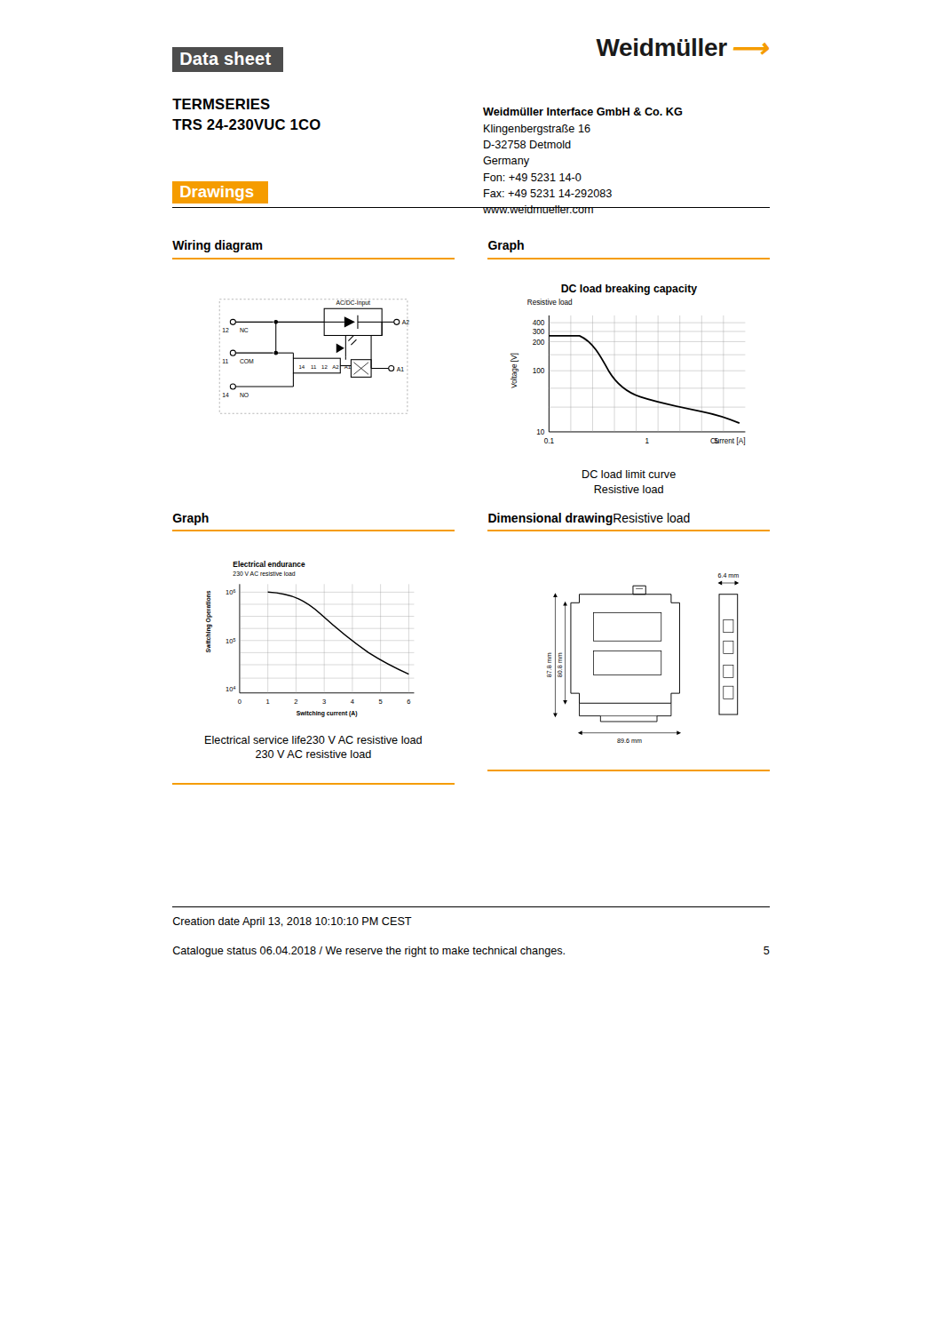Data sheet
Weidmüller⟶
TERMSERIES
TRS 24-230VUC 1CO
Weidmüller Interface GmbH & Co. KG
Klingenbergstraße 16
D-32758 Detmold
Germany
Fon: +49 5231 14-0
Fax: +49 5231 14-292083
www.weidmueller.com
Drawings
Wiring diagram
AC/DC-Input A2 A1 14 11 12 A2 A1 12 NC 11 COM 14 NO
Graph
DC load breaking capacity Resistive load 400 300 200 100 10 Voltage [V] 0.1 1 5 Current [A]
DC load limit curve
Resistive load
Graph
Electrical endurance 230 V AC resistive load 106 105 104 Switching Operations 0 1 2 3 4 5 6 Switching current (A)
Electrical service life230 V AC resistive load
230 V AC resistive load
Dimensional drawingResistive load
87.8 mm 80.8 mm 89.6 mm 6.4 mm
Creation date April 13, 2018 10:10:10 PM CEST
Catalogue status 06.04.2018 / We reserve the right to make technical changes. 5